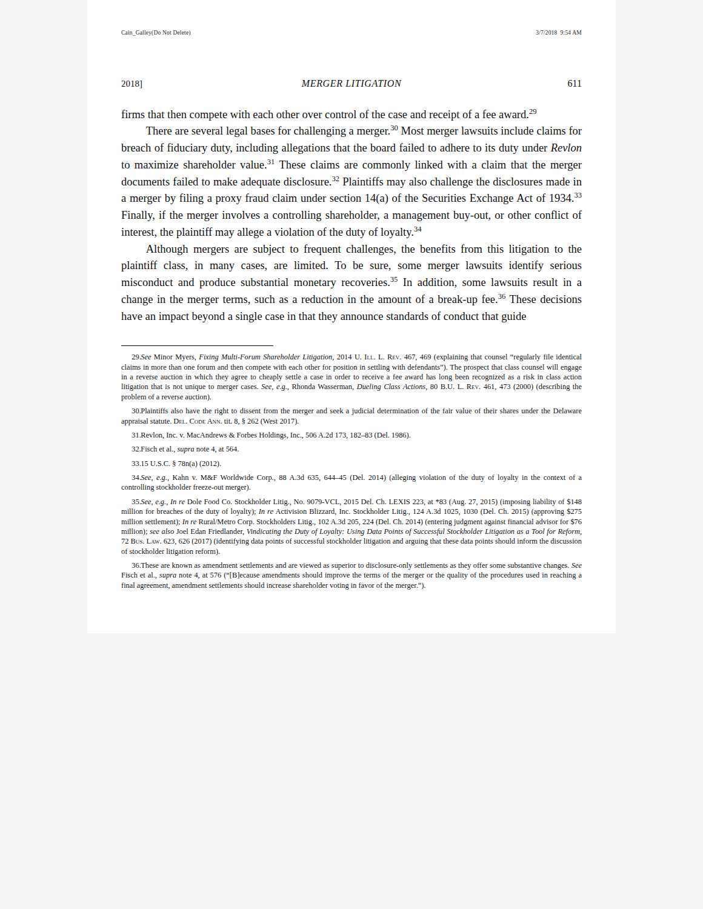Cain_Galley(Do Not Delete) 3/7/2018 9:54 AM
2018] MERGER LITIGATION 611
firms that then compete with each other over control of the case and receipt of a fee award.29
There are several legal bases for challenging a merger.30 Most merger lawsuits include claims for breach of fiduciary duty, including allegations that the board failed to adhere to its duty under Revlon to maximize shareholder value.31 These claims are commonly linked with a claim that the merger documents failed to make adequate disclosure.32 Plaintiffs may also challenge the disclosures made in a merger by filing a proxy fraud claim under section 14(a) of the Securities Exchange Act of 1934.33 Finally, if the merger involves a controlling shareholder, a management buy-out, or other conflict of interest, the plaintiff may allege a violation of the duty of loyalty.34
Although mergers are subject to frequent challenges, the benefits from this litigation to the plaintiff class, in many cases, are limited. To be sure, some merger lawsuits identify serious misconduct and produce substantial monetary recoveries.35 In addition, some lawsuits result in a change in the merger terms, such as a reduction in the amount of a break-up fee.36 These decisions have an impact beyond a single case in that they announce standards of conduct that guide
29. See Minor Myers, Fixing Multi-Forum Shareholder Litigation, 2014 U. Ill. L. Rev. 467, 469 (explaining that counsel “regularly file identical claims in more than one forum and then compete with each other for position in settling with defendants”). The prospect that class counsel will engage in a reverse auction in which they agree to cheaply settle a case in order to receive a fee award has long been recognized as a risk in class action litigation that is not unique to merger cases. See, e.g., Rhonda Wasserman, Dueling Class Actions, 80 B.U. L. Rev. 461, 473 (2000) (describing the problem of a reverse auction).
30. Plaintiffs also have the right to dissent from the merger and seek a judicial determination of the fair value of their shares under the Delaware appraisal statute. Del. Code Ann. tit. 8, § 262 (West 2017).
31. Revlon, Inc. v. MacAndrews & Forbes Holdings, Inc., 506 A.2d 173, 182–83 (Del. 1986).
32. Fisch et al., supra note 4, at 564.
33. 15 U.S.C. § 78n(a) (2012).
34. See, e.g., Kahn v. M&F Worldwide Corp., 88 A.3d 635, 644–45 (Del. 2014) (alleging violation of the duty of loyalty in the context of a controlling stockholder freeze-out merger).
35. See, e.g., In re Dole Food Co. Stockholder Litig., No. 9079-VCL, 2015 Del. Ch. LEXIS 223, at *83 (Aug. 27, 2015) (imposing liability of $148 million for breaches of the duty of loyalty); In re Activision Blizzard, Inc. Stockholder Litig., 124 A.3d 1025, 1030 (Del. Ch. 2015) (approving $275 million settlement); In re Rural/Metro Corp. Stockholders Litig., 102 A.3d 205, 224 (Del. Ch. 2014) (entering judgment against financial advisor for $76 million); see also Joel Edan Friedlander, Vindicating the Duty of Loyalty: Using Data Points of Successful Stockholder Litigation as a Tool for Reform, 72 Bus. Law. 623, 626 (2017) (identifying data points of successful stockholder litigation and arguing that these data points should inform the discussion of stockholder litigation reform).
36. These are known as amendment settlements and are viewed as superior to disclosure-only settlements as they offer some substantive changes. See Fisch et al., supra note 4, at 576 (“[B]ecause amendments should improve the terms of the merger or the quality of the procedures used in reaching a final agreement, amendment settlements should increase shareholder voting in favor of the merger.”).